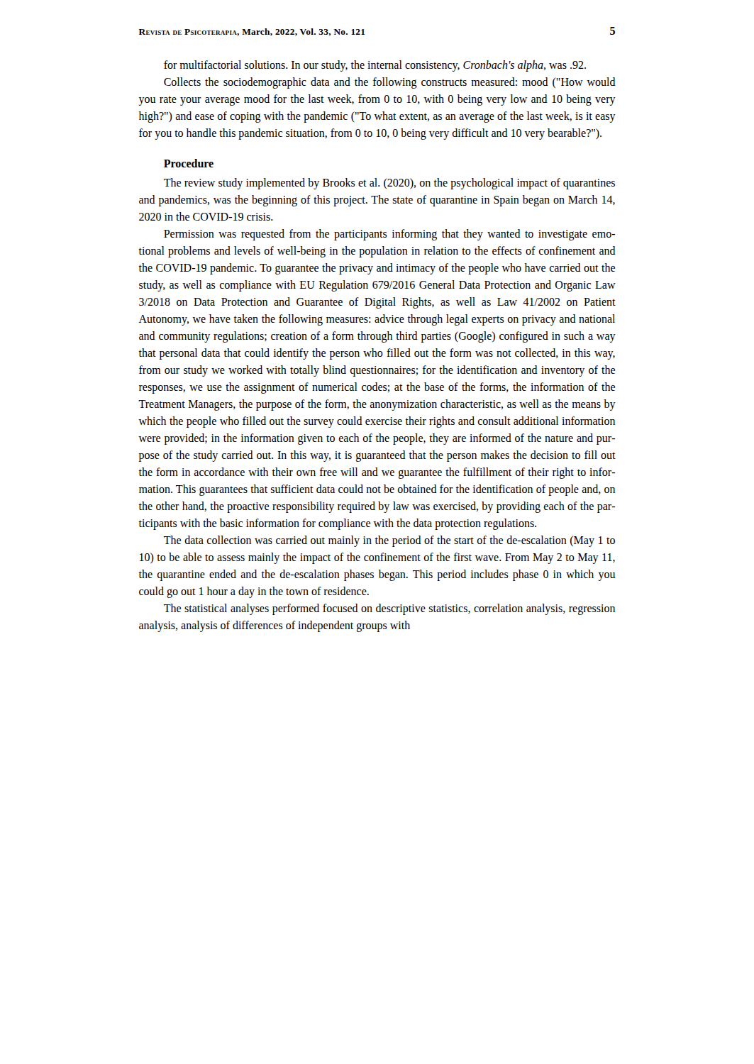Revista de Psicoterapia, March, 2022, Vol. 33, No. 121 5
for multifactorial solutions. In our study, the internal consistency, Cronbach's alpha, was .92.
Collects the sociodemographic data and the following constructs measured: mood ("How would you rate your average mood for the last week, from 0 to 10, with 0 being very low and 10 being very high?") and ease of coping with the pandemic ("To what extent, as an average of the last week, is it easy for you to handle this pandemic situation, from 0 to 10, 0 being very difficult and 10 very bearable?").
Procedure
The review study implemented by Brooks et al. (2020), on the psychological impact of quarantines and pandemics, was the beginning of this project. The state of quarantine in Spain began on March 14, 2020 in the COVID-19 crisis.
Permission was requested from the participants informing that they wanted to investigate emotional problems and levels of well-being in the population in relation to the effects of confinement and the COVID-19 pandemic. To guarantee the privacy and intimacy of the people who have carried out the study, as well as compliance with EU Regulation 679/2016 General Data Protection and Organic Law 3/2018 on Data Protection and Guarantee of Digital Rights, as well as Law 41/2002 on Patient Autonomy, we have taken the following measures: advice through legal experts on privacy and national and community regulations; creation of a form through third parties (Google) configured in such a way that personal data that could identify the person who filled out the form was not collected, in this way, from our study we worked with totally blind questionnaires; for the identification and inventory of the responses, we use the assignment of numerical codes; at the base of the forms, the information of the Treatment Managers, the purpose of the form, the anonymization characteristic, as well as the means by which the people who filled out the survey could exercise their rights and consult additional information were provided; in the information given to each of the people, they are informed of the nature and purpose of the study carried out. In this way, it is guaranteed that the person makes the decision to fill out the form in accordance with their own free will and we guarantee the fulfillment of their right to information. This guarantees that sufficient data could not be obtained for the identification of people and, on the other hand, the proactive responsibility required by law was exercised, by providing each of the participants with the basic information for compliance with the data protection regulations.
The data collection was carried out mainly in the period of the start of the de-escalation (May 1 to 10) to be able to assess mainly the impact of the confinement of the first wave. From May 2 to May 11, the quarantine ended and the de-escalation phases began. This period includes phase 0 in which you could go out 1 hour a day in the town of residence.
The statistical analyses performed focused on descriptive statistics, correlation analysis, regression analysis, analysis of differences of independent groups with